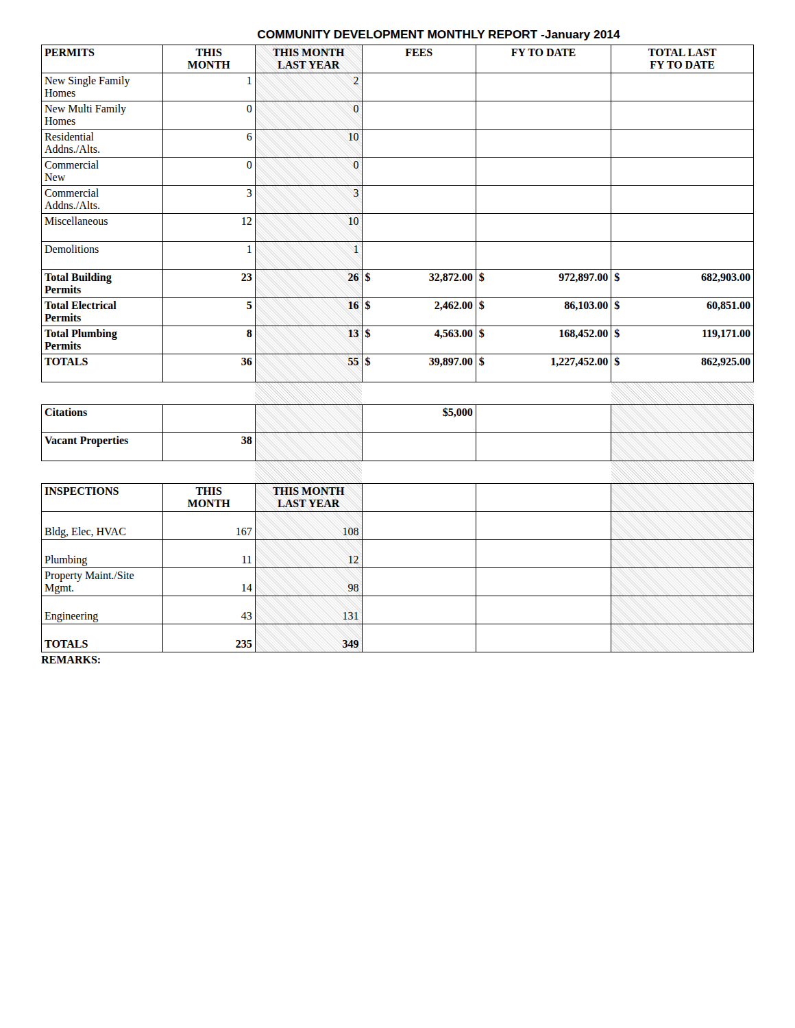COMMUNITY DEVELOPMENT MONTHLY REPORT -January 2014
| PERMITS | THIS MONTH | THIS MONTH LAST YEAR | FEES | FY TO DATE | TOTAL LAST FY TO DATE |
| --- | --- | --- | --- | --- | --- |
| New Single Family Homes | 1 | 2 | | | |
| New Multi Family Homes | 0 | 0 | | | |
| Residential Addns./Alts. | 6 | 10 | | | |
| Commercial New | 0 | 0 | | | |
| Commercial Addns./Alts. | 3 | 3 | | | |
| Miscellaneous | 12 | 10 | | | |
| Demolitions | 1 | 1 | | | |
| Total Building Permits | 23 | 26 | $ 32,872.00 | $ 972,897.00 | $ 682,903.00 |
| Total Electrical Permits | 5 | 16 | $ 2,462.00 | $ 86,103.00 | $ 60,851.00 |
| Total Plumbing Permits | 8 | 13 | $ 4,563.00 | $ 168,452.00 | $ 119,171.00 |
| TOTALS | 36 | 55 | $ 39,897.00 | $ 1,227,452.00 | $ 862,925.00 |
| Citations | | | $5,000 | | |
| Vacant Properties | 38 | | | | |
| INSPECTIONS | THIS MONTH | THIS MONTH LAST YEAR | | | |
| --- | --- | --- | --- | --- | --- |
| Bldg, Elec, HVAC | 167 | 108 | | | |
| Plumbing | 11 | 12 | | | |
| Property Maint./Site Mgmt. | 14 | 98 | | | |
| Engineering | 43 | 131 | | | |
| TOTALS | 235 | 349 | | | |
REMARKS: